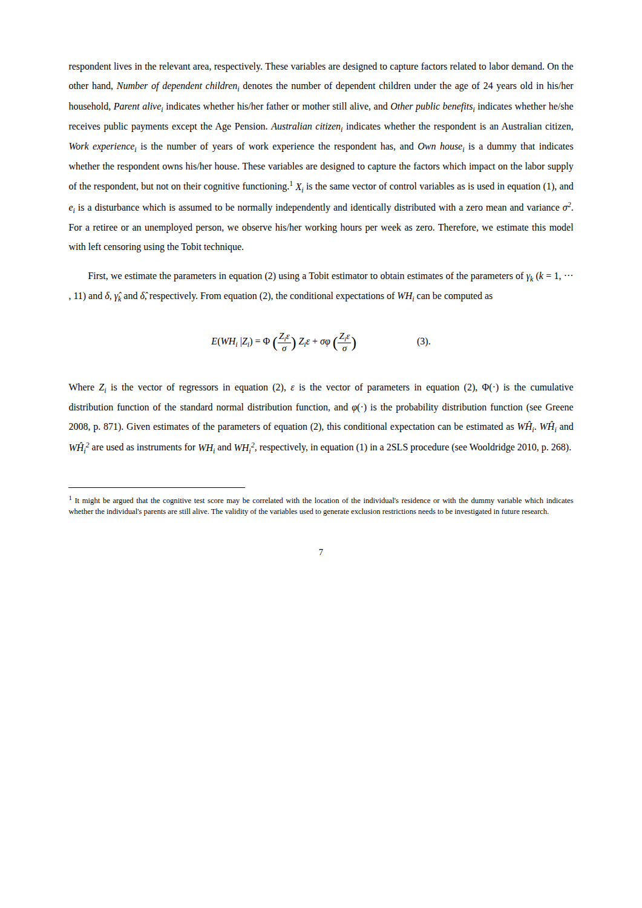respondent lives in the relevant area, respectively. These variables are designed to capture factors related to labor demand. On the other hand, Number of dependent childreni denotes the number of dependent children under the age of 24 years old in his/her household, Parent alivei indicates whether his/her father or mother still alive, and Other public benefitsi indicates whether he/she receives public payments except the Age Pension. Australian citizeni indicates whether the respondent is an Australian citizen, Work experiencei is the number of years of work experience the respondent has, and Own housei is a dummy that indicates whether the respondent owns his/her house. These variables are designed to capture the factors which impact on the labor supply of the respondent, but not on their cognitive functioning.1 Xi is the same vector of control variables as is used in equation (1), and ei is a disturbance which is assumed to be normally independently and identically distributed with a zero mean and variance σ2. For a retiree or an unemployed person, we observe his/her working hours per week as zero. Therefore, we estimate this model with left censoring using the Tobit technique.
First, we estimate the parameters in equation (2) using a Tobit estimator to obtain estimates of the parameters of γk (k = 1, ··· , 11) and δ, γ̂k and δ̂, respectively. From equation (2), the conditional expectations of WHi can be computed as
E(WHi |Zi) = Φ (Ziε σ) Ziε + σφ (Ziε σ) (3).
Where Zi is the vector of regressors in equation (2), ε is the vector of parameters in equation (2), Φ(·) is the cumulative distribution function of the standard normal distribution function, and φ(·) is the probability distribution function (see Greene 2008, p. 871). Given estimates of the parameters of equation (2), this conditional expectation can be estimated as WĤi. WĤi and WĤi2 are used as instruments for WHi and WHi2, respectively, in equation (1) in a 2SLS procedure (see Wooldridge 2010, p. 268).
1 It might be argued that the cognitive test score may be correlated with the location of the individual's residence or with the dummy variable which indicates whether the individual's parents are still alive. The validity of the variables used to generate exclusion restrictions needs to be investigated in future research.
7